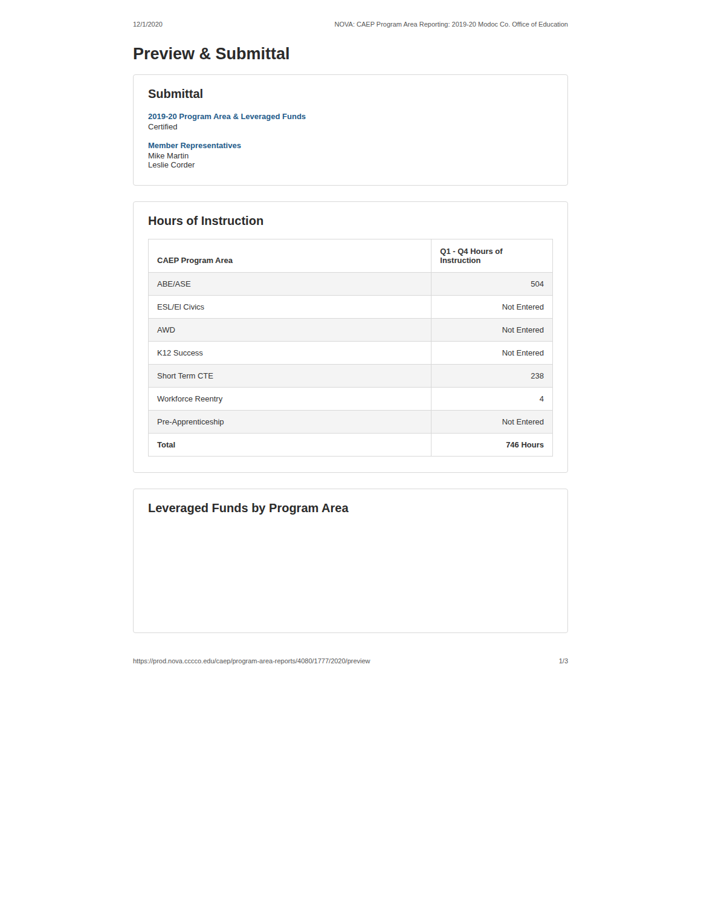12/1/2020 NOVA: CAEP Program Area Reporting: 2019-20 Modoc Co. Office of Education
Preview & Submittal
Submittal
2019-20 Program Area & Leveraged Funds
Certified
Member Representatives
Mike Martin
Leslie Corder
Hours of Instruction
| CAEP Program Area | Q1 - Q4 Hours of Instruction |
| --- | --- |
| ABE/ASE | 504 |
| ESL/El Civics | Not Entered |
| AWD | Not Entered |
| K12 Success | Not Entered |
| Short Term CTE | 238 |
| Workforce Reentry | 4 |
| Pre-Apprenticeship | Not Entered |
| Total | 746 Hours |
Leveraged Funds by Program Area
https://prod.nova.cccco.edu/caep/program-area-reports/4080/1777/2020/preview 1/3